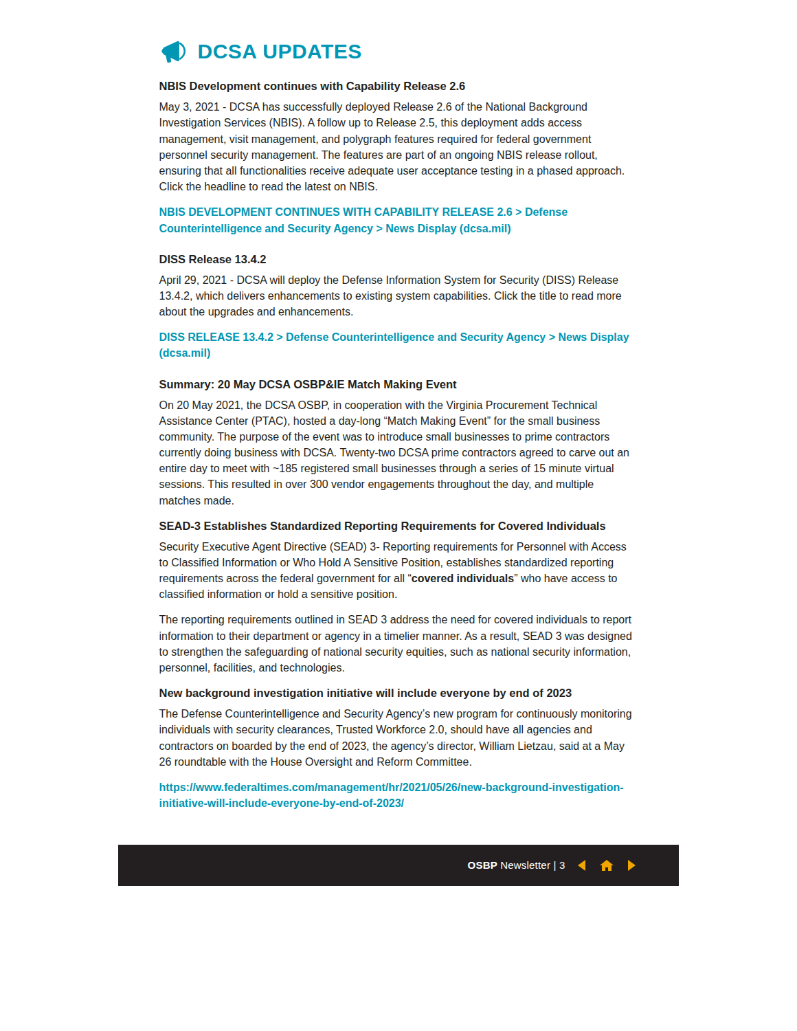DCSA UPDATES
NBIS Development continues with Capability Release 2.6
May 3, 2021 - DCSA has successfully deployed Release 2.6 of the National Background Investigation Services (NBIS). A follow up to Release 2.5, this deployment adds access management, visit management, and polygraph features required for federal government personnel security management. The features are part of an ongoing NBIS release rollout, ensuring that all functionalities receive adequate user acceptance testing in a phased approach. Click the headline to read the latest on NBIS.
NBIS DEVELOPMENT CONTINUES WITH CAPABILITY RELEASE 2.6 > Defense Counterintelligence and Security Agency > News Display (dcsa.mil)
DISS Release 13.4.2
April 29, 2021 - DCSA will deploy the Defense Information System for Security (DISS) Release 13.4.2, which delivers enhancements to existing system capabilities. Click the title to read more about the upgrades and enhancements.
DISS RELEASE 13.4.2 > Defense Counterintelligence and Security Agency > News Display (dcsa.mil)
Summary: 20 May DCSA OSBP&IE Match Making Event
On 20 May 2021, the DCSA OSBP, in cooperation with the Virginia Procurement Technical Assistance Center (PTAC), hosted a day-long “Match Making Event” for the small business community. The purpose of the event was to introduce small businesses to prime contractors currently doing business with DCSA. Twenty-two DCSA prime contractors agreed to carve out an entire day to meet with ~185 registered small businesses through a series of 15 minute virtual sessions. This resulted in over 300 vendor engagements throughout the day, and multiple matches made.
SEAD-3 Establishes Standardized Reporting Requirements for Covered Individuals
Security Executive Agent Directive (SEAD) 3- Reporting requirements for Personnel with Access to Classified Information or Who Hold A Sensitive Position, establishes standardized reporting requirements across the federal government for all “covered individuals” who have access to classified information or hold a sensitive position.
The reporting requirements outlined in SEAD 3 address the need for covered individuals to report information to their department or agency in a timelier manner. As a result, SEAD 3 was designed to strengthen the safeguarding of national security equities, such as national security information, personnel, facilities, and technologies.
New background investigation initiative will include everyone by end of 2023
The Defense Counterintelligence and Security Agency’s new program for continuously monitoring individuals with security clearances, Trusted Workforce 2.0, should have all agencies and contractors on boarded by the end of 2023, the agency’s director, William Lietzau, said at a May 26 roundtable with the House Oversight and Reform Committee.
https://www.federaltimes.com/management/hr/2021/05/26/new-background-investigation- initiative-will-include-everyone-by-end-of-2023/
OSBP Newsletter | 3